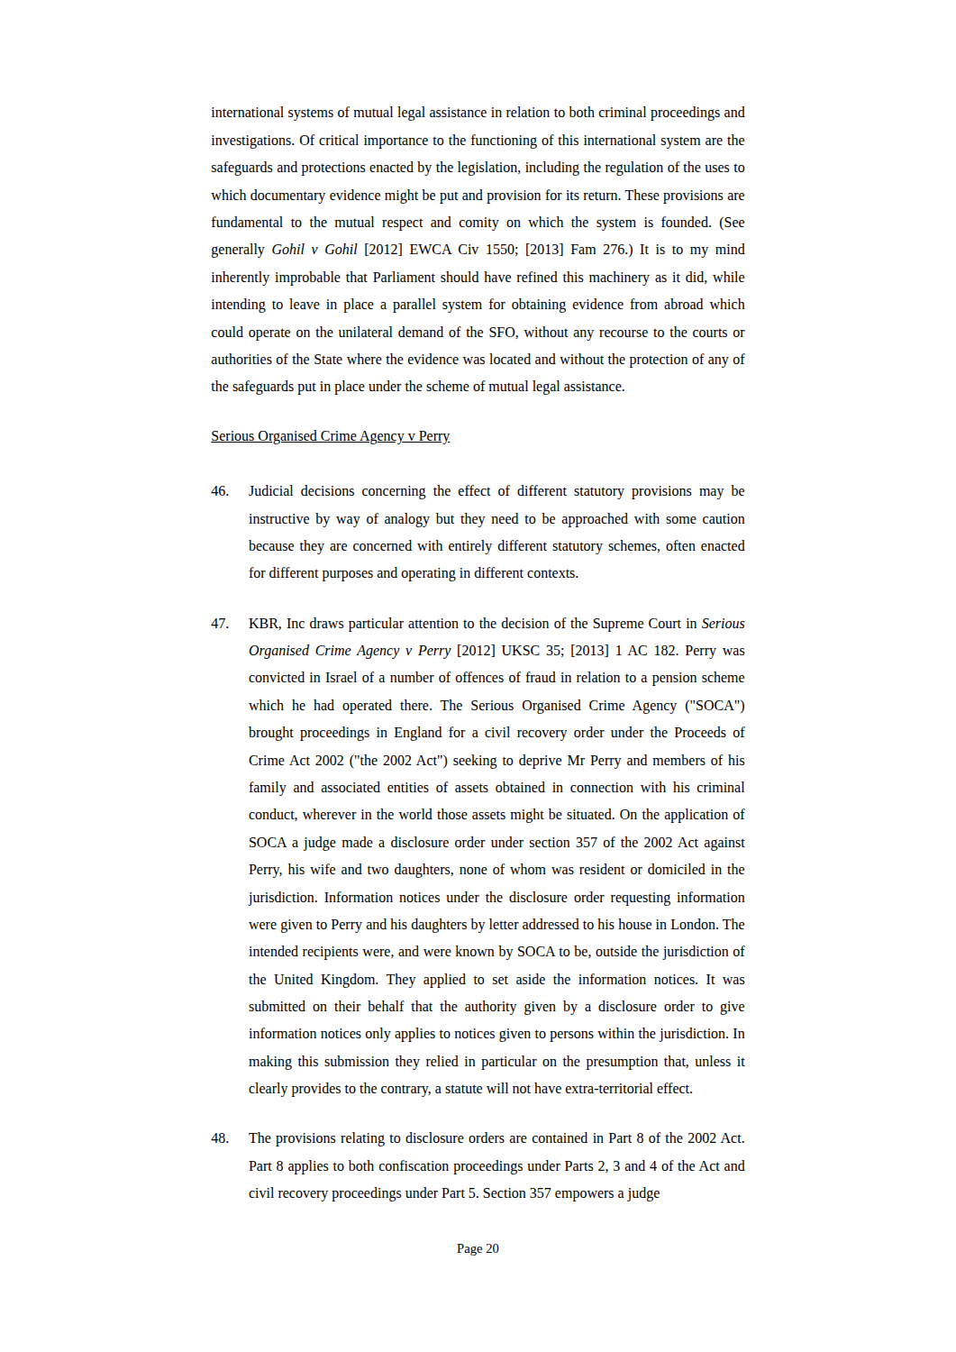international systems of mutual legal assistance in relation to both criminal proceedings and investigations. Of critical importance to the functioning of this international system are the safeguards and protections enacted by the legislation, including the regulation of the uses to which documentary evidence might be put and provision for its return. These provisions are fundamental to the mutual respect and comity on which the system is founded. (See generally Gohil v Gohil [2012] EWCA Civ 1550; [2013] Fam 276.) It is to my mind inherently improbable that Parliament should have refined this machinery as it did, while intending to leave in place a parallel system for obtaining evidence from abroad which could operate on the unilateral demand of the SFO, without any recourse to the courts or authorities of the State where the evidence was located and without the protection of any of the safeguards put in place under the scheme of mutual legal assistance.
Serious Organised Crime Agency v Perry
46. Judicial decisions concerning the effect of different statutory provisions may be instructive by way of analogy but they need to be approached with some caution because they are concerned with entirely different statutory schemes, often enacted for different purposes and operating in different contexts.
47. KBR, Inc draws particular attention to the decision of the Supreme Court in Serious Organised Crime Agency v Perry [2012] UKSC 35; [2013] 1 AC 182. Perry was convicted in Israel of a number of offences of fraud in relation to a pension scheme which he had operated there. The Serious Organised Crime Agency ("SOCA") brought proceedings in England for a civil recovery order under the Proceeds of Crime Act 2002 ("the 2002 Act") seeking to deprive Mr Perry and members of his family and associated entities of assets obtained in connection with his criminal conduct, wherever in the world those assets might be situated. On the application of SOCA a judge made a disclosure order under section 357 of the 2002 Act against Perry, his wife and two daughters, none of whom was resident or domiciled in the jurisdiction. Information notices under the disclosure order requesting information were given to Perry and his daughters by letter addressed to his house in London. The intended recipients were, and were known by SOCA to be, outside the jurisdiction of the United Kingdom. They applied to set aside the information notices. It was submitted on their behalf that the authority given by a disclosure order to give information notices only applies to notices given to persons within the jurisdiction. In making this submission they relied in particular on the presumption that, unless it clearly provides to the contrary, a statute will not have extra-territorial effect.
48. The provisions relating to disclosure orders are contained in Part 8 of the 2002 Act. Part 8 applies to both confiscation proceedings under Parts 2, 3 and 4 of the Act and civil recovery proceedings under Part 5. Section 357 empowers a judge
Page 20